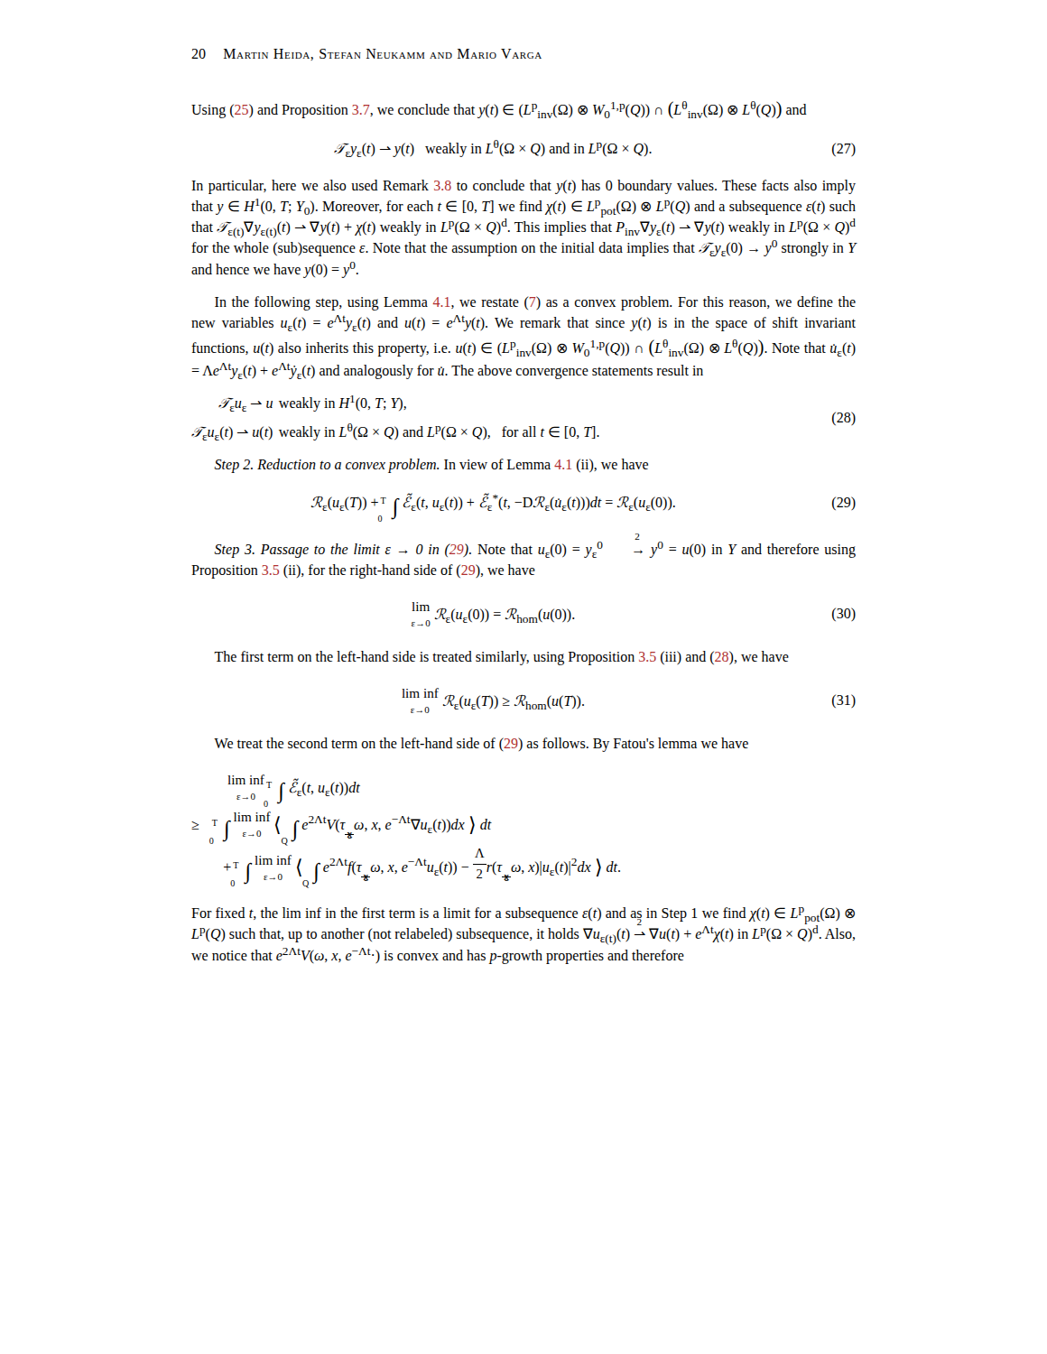20 Martin Heida, Stefan Neukamm and Mario Varga
Using (25) and Proposition 3.7, we conclude that y(t) ∈ (Lpinv(Ω) ⊗ W01,p(Q)) ∩ (Lθinv(Ω) ⊗ Lθ(Q)) and
𝒯εyε(t) ⇀ y(t) weakly in Lθ(Ω × Q) and in Lp(Ω × Q).
(27)
In particular, here we also used Remark 3.8 to conclude that y(t) has 0 boundary values. These facts also imply that y ∈ H1(0, T; Y0). Moreover, for each t ∈ [0, T] we find χ(t) ∈ Lppot(Ω) ⊗ Lp(Q) and a subsequence ε(t) such that 𝒯ε(t)∇yε(t)(t) ⇀ ∇y(t) + χ(t) weakly in Lp(Ω × Q)d. This implies that Pinv∇yε(t) ⇀ ∇y(t) weakly in Lp(Ω × Q)d for the whole (sub)sequence ε. Note that the assumption on the initial data implies that 𝒯εyε(0) → y0 strongly in Y and hence we have y(0) = y0.
In the following step, using Lemma 4.1, we restate (7) as a convex problem. For this reason, we define the new variables uε(t) = eΛtyε(t) and u(t) = eΛty(t). We remark that since y(t) is in the space of shift invariant functions, u(t) also inherits this property, i.e. u(t) ∈ (Lpinv(Ω) ⊗ W01,p(Q)) ∩ (Lθinv(Ω) ⊗ Lθ(Q)). Note that u̇ε(t) = ΛeΛtyε(t) + eΛtẏε(t) and analogously for u̇. The above convergence statements result in
𝒯εuε ⇀ u
weakly in H1(0, T; Y),
𝒯εuε(t) ⇀ u(t)
weakly in Lθ(Ω × Q) and Lp(Ω × Q), for all t ∈ [0, T].
(28)
Step 2. Reduction to a convex problem. In view of Lemma 4.1 (ii), we have
ℛε(uε(T)) + 0T∫ ℰ̃ε(t, uε(t)) + ℰ̃ε*(t, −Dℛε(u̇ε(t)))dt = ℛε(uε(0)).
(29)
Step 3. Passage to the limit ε → 0 in (29). Note that uε(0) = yε0 2→ y0 = u(0) in Y and therefore using Proposition 3.5 (ii), for the right-hand side of (29), we have
lim ε→0 ℛε(uε(0)) = ℛhom(u(0)).
(30)
The first term on the left-hand side is treated similarly, using Proposition 3.5 (iii) and (28), we have
lim inf ε→0 ℛε(uε(T)) ≥ ℛhom(u(T)).
(31)
We treat the second term on the left-hand side of (29) as follows. By Fatou's lemma we have
lim inf ε→0 0T∫ ℰ̃ε(t, uε(t))dt
≥ 0T∫ lim inf ε→0 ⟨ Q∫ e2ΛtV(τxεω, x, e−Λt∇uε(t))dx ⟩ dt
+ 0T∫ lim inf ε→0 ⟨ Q∫ e2Λtf(τxεω, x, e−Λtuε(t)) − Λ 2 r(τxεω, x)|uε(t)|2dx ⟩ dt.
For fixed t, the lim inf in the first term is a limit for a subsequence ε(t) and as in Step 1 we find χ(t) ∈ Lppot(Ω) ⊗ Lp(Q) such that, up to another (not relabeled) subsequence, it holds ∇uε(t)(t) 2⇀ ∇u(t) + eΛtχ(t) in Lp(Ω × Q)d. Also, we notice that e2ΛtV(ω, x, e−Λt·) is convex and has p-growth properties and therefore